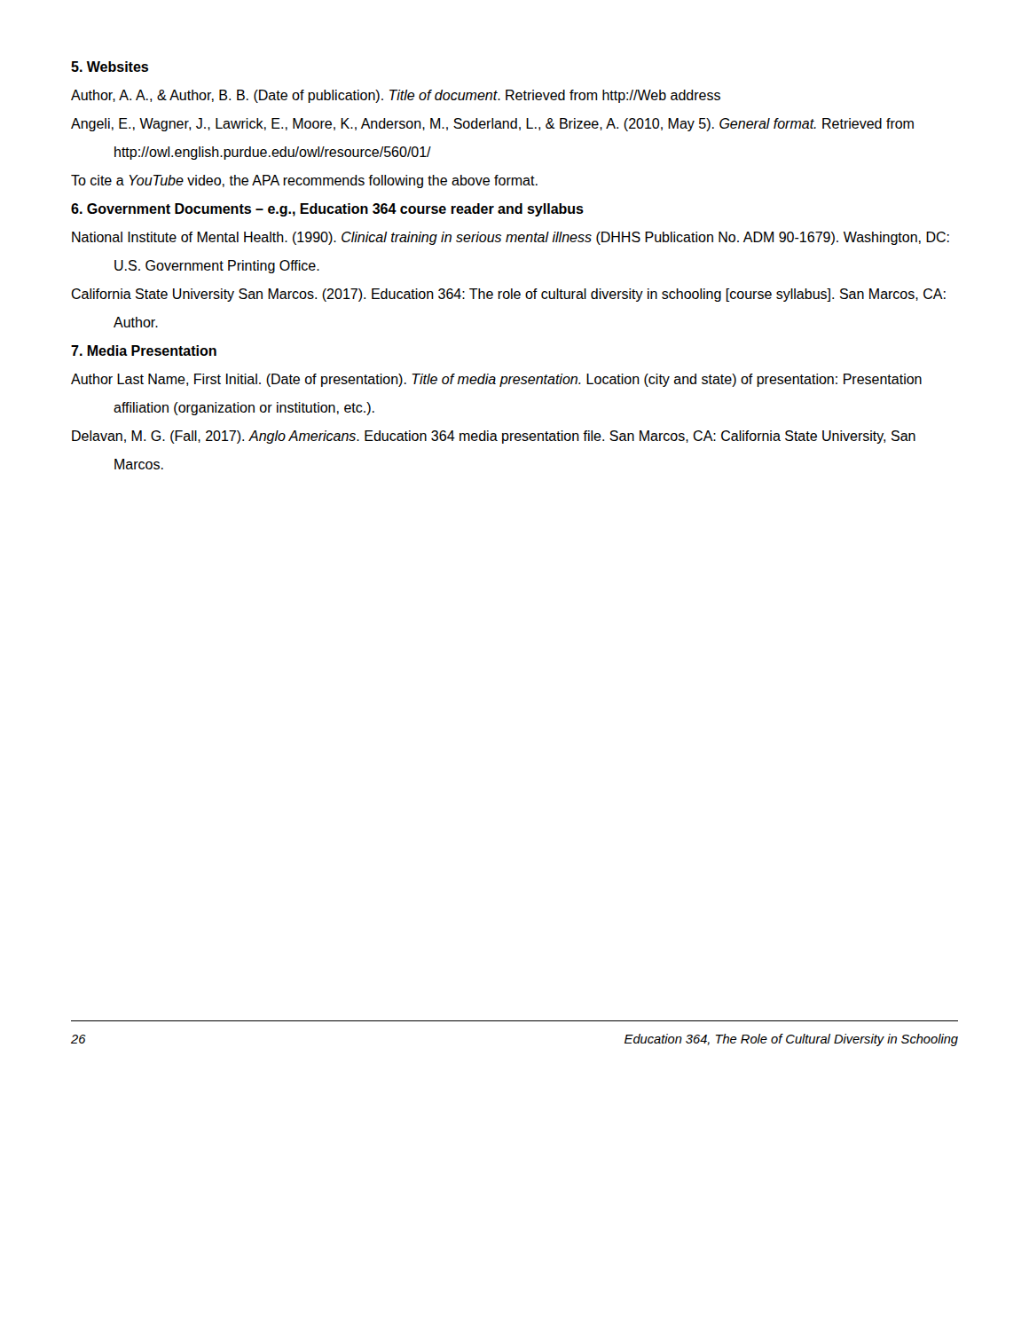5. Websites
Author, A. A., & Author, B. B. (Date of publication). Title of document. Retrieved from http://Web address
Angeli, E., Wagner, J., Lawrick, E., Moore, K., Anderson, M., Soderland, L., & Brizee, A. (2010, May 5). General format. Retrieved from http://owl.english.purdue.edu/owl/resource/560/01/
To cite a YouTube video, the APA recommends following the above format.
6. Government Documents – e.g., Education 364 course reader and syllabus
National Institute of Mental Health. (1990). Clinical training in serious mental illness (DHHS Publication No. ADM 90-1679). Washington, DC: U.S. Government Printing Office.
California State University San Marcos. (2017). Education 364: The role of cultural diversity in schooling [course syllabus]. San Marcos, CA: Author.
7. Media Presentation
Author Last Name, First Initial. (Date of presentation). Title of media presentation. Location (city and state) of presentation: Presentation affiliation (organization or institution, etc.).
Delavan, M. G. (Fall, 2017). Anglo Americans. Education 364 media presentation file. San Marcos, CA: California State University, San Marcos.
26 Education 364, The Role of Cultural Diversity in Schooling